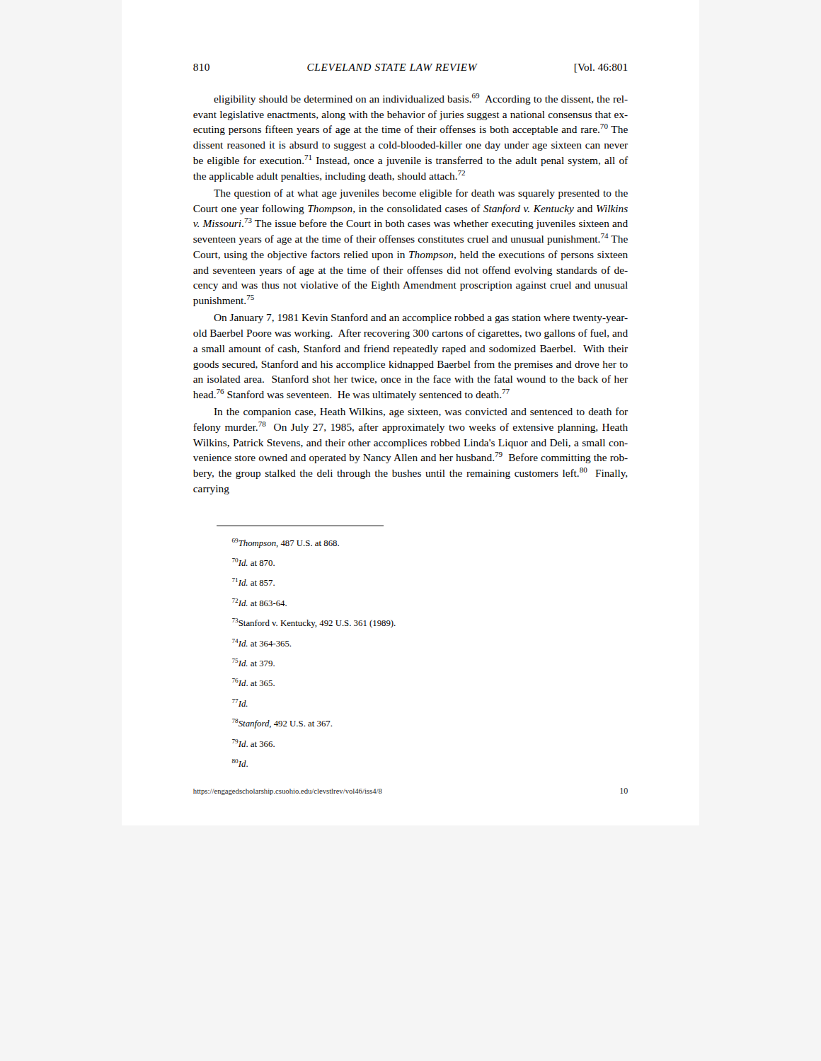810 CLEVELAND STATE LAW REVIEW [Vol. 46:801
eligibility should be determined on an individualized basis.69 According to the dissent, the relevant legislative enactments, along with the behavior of juries suggest a national consensus that executing persons fifteen years of age at the time of their offenses is both acceptable and rare.70 The dissent reasoned it is absurd to suggest a cold-blooded-killer one day under age sixteen can never be eligible for execution.71 Instead, once a juvenile is transferred to the adult penal system, all of the applicable adult penalties, including death, should attach.72
The question of at what age juveniles become eligible for death was squarely presented to the Court one year following Thompson, in the consolidated cases of Stanford v. Kentucky and Wilkins v. Missouri.73 The issue before the Court in both cases was whether executing juveniles sixteen and seventeen years of age at the time of their offenses constitutes cruel and unusual punishment.74 The Court, using the objective factors relied upon in Thompson, held the executions of persons sixteen and seventeen years of age at the time of their offenses did not offend evolving standards of decency and was thus not violative of the Eighth Amendment proscription against cruel and unusual punishment.75
On January 7, 1981 Kevin Stanford and an accomplice robbed a gas station where twenty-year-old Baerbel Poore was working. After recovering 300 cartons of cigarettes, two gallons of fuel, and a small amount of cash, Stanford and friend repeatedly raped and sodomized Baerbel. With their goods secured, Stanford and his accomplice kidnapped Baerbel from the premises and drove her to an isolated area. Stanford shot her twice, once in the face with the fatal wound to the back of her head.76 Stanford was seventeen. He was ultimately sentenced to death.77
In the companion case, Heath Wilkins, age sixteen, was convicted and sentenced to death for felony murder.78 On July 27, 1985, after approximately two weeks of extensive planning, Heath Wilkins, Patrick Stevens, and their other accomplices robbed Linda's Liquor and Deli, a small convenience store owned and operated by Nancy Allen and her husband.79 Before committing the robbery, the group stalked the deli through the bushes until the remaining customers left.80 Finally, carrying
69Thompson, 487 U.S. at 868.
70Id. at 870.
71Id. at 857.
72Id. at 863-64.
73Stanford v. Kentucky, 492 U.S. 361 (1989).
74Id. at 364-365.
75Id. at 379.
76Id. at 365.
77Id.
78Stanford, 492 U.S. at 367.
79Id. at 366.
80Id.
https://engagedscholarship.csuohio.edu/clevstlrev/vol46/iss4/8 10